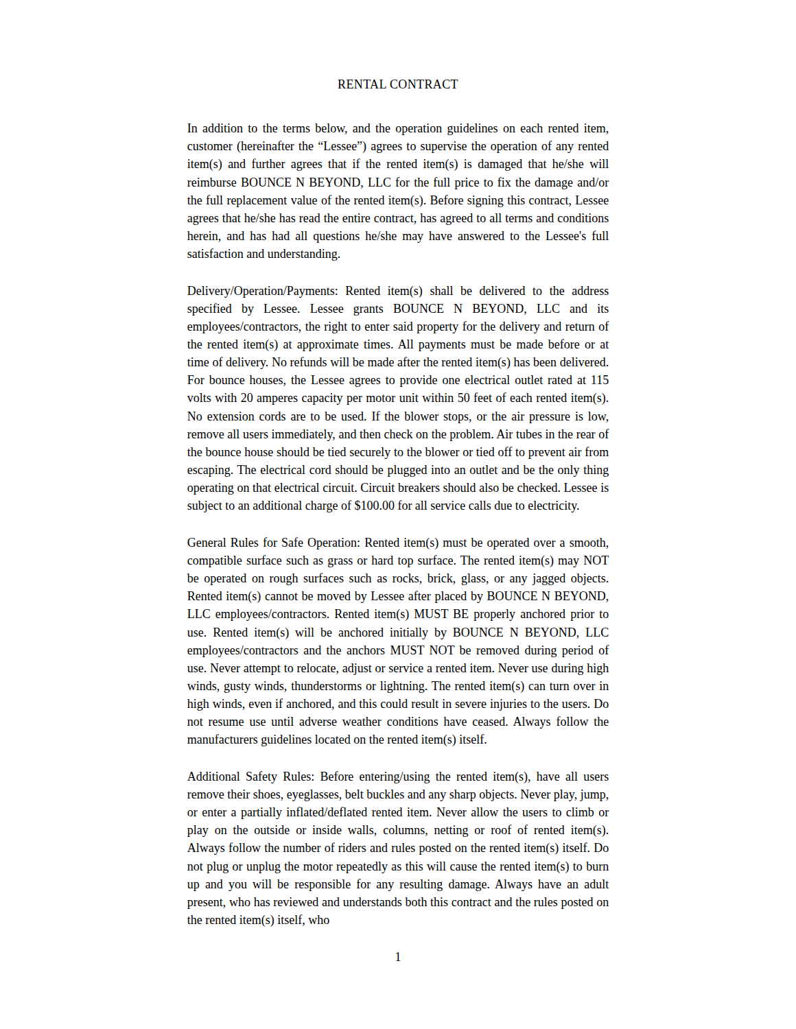RENTAL CONTRACT
In addition to the terms below, and the operation guidelines on each rented item, customer (hereinafter the “Lessee”) agrees to supervise the operation of any rented item(s) and further agrees that if the rented item(s) is damaged that he/she will reimburse BOUNCE N BEYOND, LLC for the full price to fix the damage and/or the full replacement value of the rented item(s). Before signing this contract, Lessee agrees that he/she has read the entire contract, has agreed to all terms and conditions herein, and has had all questions he/she may have answered to the Lessee's full satisfaction and understanding.
Delivery/Operation/Payments: Rented item(s) shall be delivered to the address specified by Lessee. Lessee grants BOUNCE N BEYOND, LLC and its employees/contractors, the right to enter said property for the delivery and return of the rented item(s) at approximate times. All payments must be made before or at time of delivery. No refunds will be made after the rented item(s) has been delivered. For bounce houses, the Lessee agrees to provide one electrical outlet rated at 115 volts with 20 amperes capacity per motor unit within 50 feet of each rented item(s). No extension cords are to be used. If the blower stops, or the air pressure is low, remove all users immediately, and then check on the problem. Air tubes in the rear of the bounce house should be tied securely to the blower or tied off to prevent air from escaping. The electrical cord should be plugged into an outlet and be the only thing operating on that electrical circuit. Circuit breakers should also be checked. Lessee is subject to an additional charge of $100.00 for all service calls due to electricity.
General Rules for Safe Operation: Rented item(s) must be operated over a smooth, compatible surface such as grass or hard top surface. The rented item(s) may NOT be operated on rough surfaces such as rocks, brick, glass, or any jagged objects. Rented item(s) cannot be moved by Lessee after placed by BOUNCE N BEYOND, LLC employees/contractors. Rented item(s) MUST BE properly anchored prior to use. Rented item(s) will be anchored initially by BOUNCE N BEYOND, LLC employees/contractors and the anchors MUST NOT be removed during period of use. Never attempt to relocate, adjust or service a rented item. Never use during high winds, gusty winds, thunderstorms or lightning. The rented item(s) can turn over in high winds, even if anchored, and this could result in severe injuries to the users. Do not resume use until adverse weather conditions have ceased. Always follow the manufacturers guidelines located on the rented item(s) itself.
Additional Safety Rules: Before entering/using the rented item(s), have all users remove their shoes, eyeglasses, belt buckles and any sharp objects. Never play, jump, or enter a partially inflated/deflated rented item. Never allow the users to climb or play on the outside or inside walls, columns, netting or roof of rented item(s). Always follow the number of riders and rules posted on the rented item(s) itself. Do not plug or unplug the motor repeatedly as this will cause the rented item(s) to burn up and you will be responsible for any resulting damage. Always have an adult present, who has reviewed and understands both this contract and the rules posted on the rented item(s) itself, who
1